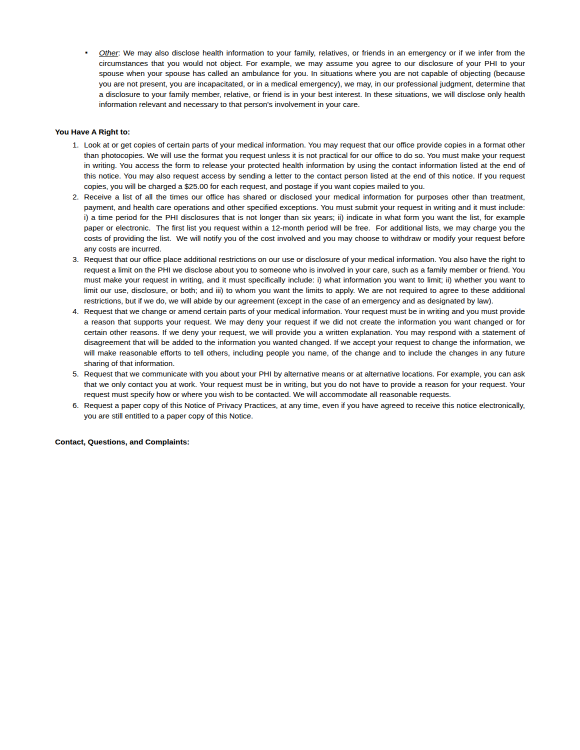Other: We may also disclose health information to your family, relatives, or friends in an emergency or if we infer from the circumstances that you would not object. For example, we may assume you agree to our disclosure of your PHI to your spouse when your spouse has called an ambulance for you. In situations where you are not capable of objecting (because you are not present, you are incapacitated, or in a medical emergency), we may, in our professional judgment, determine that a disclosure to your family member, relative, or friend is in your best interest. In these situations, we will disclose only health information relevant and necessary to that person's involvement in your care.
You Have A Right to:
Look at or get copies of certain parts of your medical information. You may request that our office provide copies in a format other than photocopies. We will use the format you request unless it is not practical for our office to do so. You must make your request in writing. You access the form to release your protected health information by using the contact information listed at the end of this notice. You may also request access by sending a letter to the contact person listed at the end of this notice. If you request copies, you will be charged a $25.00 for each request, and postage if you want copies mailed to you.
Receive a list of all the times our office has shared or disclosed your medical information for purposes other than treatment, payment, and health care operations and other specified exceptions. You must submit your request in writing and it must include: i) a time period for the PHI disclosures that is not longer than six years; ii) indicate in what form you want the list, for example paper or electronic. The first list you request within a 12-month period will be free. For additional lists, we may charge you the costs of providing the list. We will notify you of the cost involved and you may choose to withdraw or modify your request before any costs are incurred.
Request that our office place additional restrictions on our use or disclosure of your medical information. You also have the right to request a limit on the PHI we disclose about you to someone who is involved in your care, such as a family member or friend. You must make your request in writing, and it must specifically include: i) what information you want to limit; ii) whether you want to limit our use, disclosure, or both; and iii) to whom you want the limits to apply. We are not required to agree to these additional restrictions, but if we do, we will abide by our agreement (except in the case of an emergency and as designated by law).
Request that we change or amend certain parts of your medical information. Your request must be in writing and you must provide a reason that supports your request. We may deny your request if we did not create the information you want changed or for certain other reasons. If we deny your request, we will provide you a written explanation. You may respond with a statement of disagreement that will be added to the information you wanted changed. If we accept your request to change the information, we will make reasonable efforts to tell others, including people you name, of the change and to include the changes in any future sharing of that information.
Request that we communicate with you about your PHI by alternative means or at alternative locations. For example, you can ask that we only contact you at work. Your request must be in writing, but you do not have to provide a reason for your request. Your request must specify how or where you wish to be contacted. We will accommodate all reasonable requests.
Request a paper copy of this Notice of Privacy Practices, at any time, even if you have agreed to receive this notice electronically, you are still entitled to a paper copy of this Notice.
Contact, Questions, and Complaints: